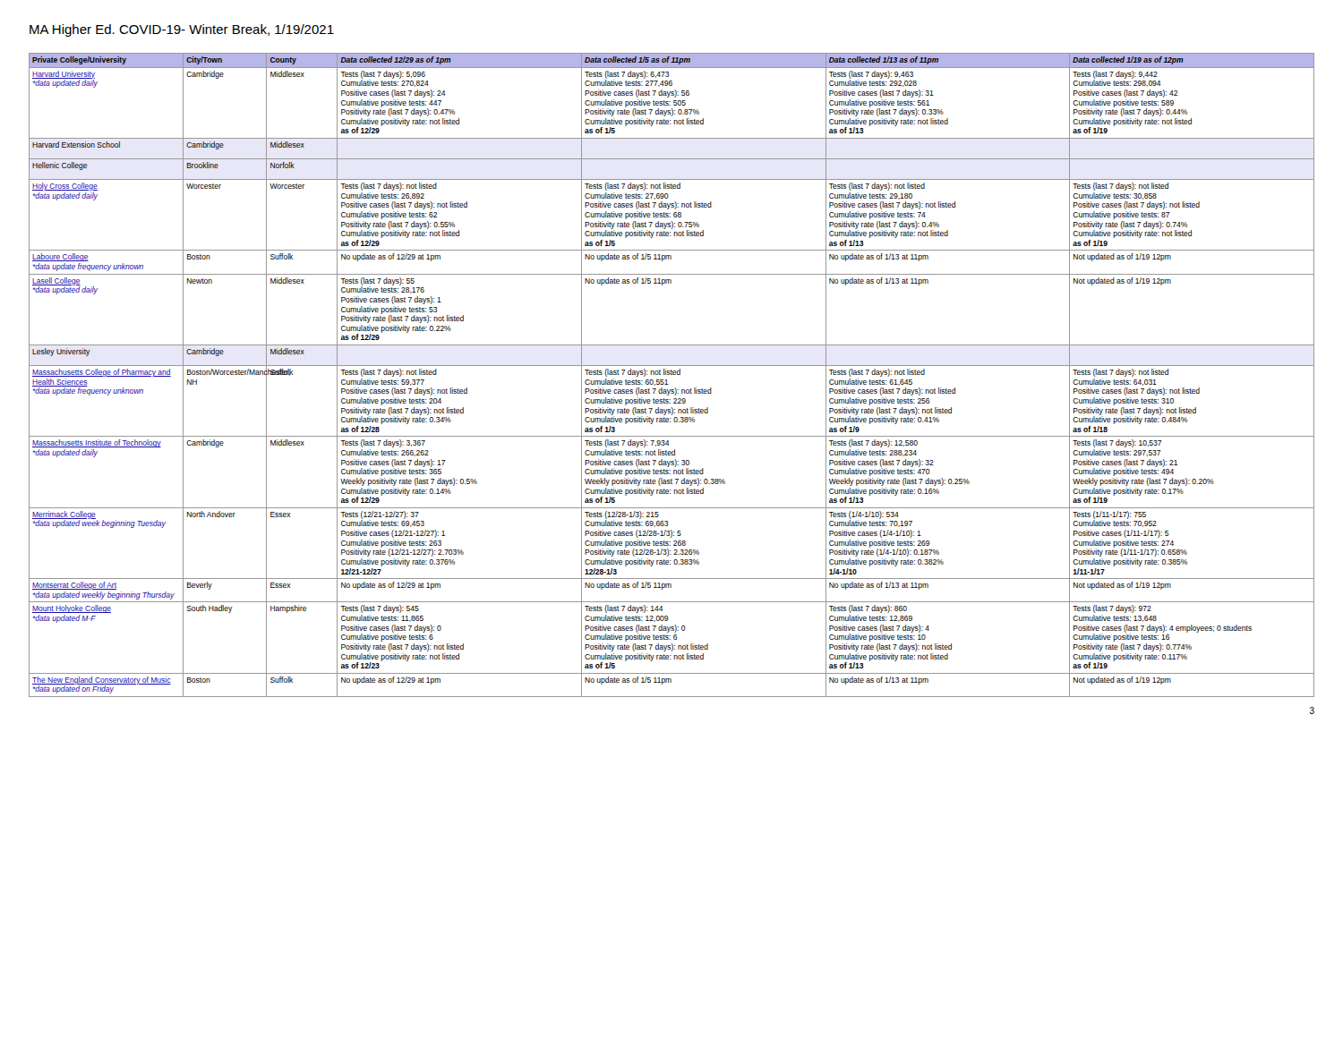MA Higher Ed. COVID-19- Winter Break, 1/19/2021
| Private College/University | City/Town | County | Data collected 12/29 as of 1pm | Data collected 1/5 as of 11pm | Data collected 1/13 as of 11pm | Data collected 1/19 as of 12pm |
| --- | --- | --- | --- | --- | --- | --- |
| Harvard University *data updated daily | Cambridge | Middlesex | Tests (last 7 days): 5,096 Cumulative tests: 270,824 Positive cases (last 7 days): 24 Cumulative positive tests: 447 Positivity rate (last 7 days): 0.47% Cumulative positivity rate: not listed as of 12/29 | Tests (last 7 days): 6,473 Cumulative tests: 277,496 Positive cases (last 7 days): 56 Cumulative positive tests: 505 Positivity rate (last 7 days): 0.87% Cumulative positivity rate: not listed as of 1/5 | Tests (last 7 days): 9,463 Cumulative tests: 292,028 Positive cases (last 7 days): 31 Cumulative positive tests: 561 Positivity rate (last 7 days): 0.33% Cumulative positivity rate: not listed as of 1/13 | Tests (last 7 days): 9,442 Cumulative tests: 298,094 Positive cases (last 7 days): 42 Cumulative positive tests: 589 Positivity rate (last 7 days): 0.44% Cumulative positivity rate: not listed as of 1/19 |
| Harvard Extension School | Cambridge | Middlesex | | | | |
| Hellenic College | Brookline | Norfolk | | | | |
| Holy Cross College *data updated daily | Worcester | Worcester | Tests (last 7 days): not listed Cumulative tests: 26,892 Positive cases (last 7 days): not listed Cumulative positive tests: 62 Positivity rate (last 7 days): 0.55% Cumulative positivity rate: not listed as of 12/29 | Tests (last 7 days): not listed Cumulative tests: 27,690 Positive cases (last 7 days): not listed Cumulative positive tests: 68 Positivity rate (last 7 days): 0.75% Cumulative positivity rate: not listed as of 1/5 | Tests (last 7 days): not listed Cumulative tests: 29,180 Positive cases (last 7 days): not listed Cumulative positive tests: 74 Positivity rate (last 7 days): 0.4% Cumulative positivity rate: not listed as of 1/13 | Tests (last 7 days): not listed Cumulative tests: 30,858 Positive cases (last 7 days): not listed Cumulative positive tests: 87 Positivity rate (last 7 days): 0.74% Cumulative positivity rate: not listed as of 1/19 |
| Laboure College *data update frequency unknown | Boston | Suffolk | No update as of 12/29 at 1pm | No update as of 1/5 11pm | No update as of 1/13 at 11pm | Not updated as of 1/19 12pm |
| Lasell College *data updated daily | Newton | Middlesex | Tests (last 7 days): 55 Cumulative tests: 28,176 Positive cases (last 7 days): 1 Cumulative positive tests: 53 Positivity rate (last 7 days): not listed Cumulative positivity rate: 0.22% as of 12/29 | No update as of 1/5 11pm | No update as of 1/13 at 11pm | Not updated as of 1/19 12pm |
| Lesley University | Cambridge | Middlesex | | | | |
| Massachusetts College of Pharmacy and Health Sciences *data update frequency unknown | Boston/Worcester/Manchester, NH | Suffolk | Tests (last 7 days): not listed Cumulative tests: 59,377 Positive cases (last 7 days): not listed Cumulative positive tests: 204 Positivity rate (last 7 days): not listed Cumulative positivity rate: 0.34% as of 12/28 | Tests (last 7 days): not listed Cumulative tests: 60,551 Positive cases (last 7 days): not listed Cumulative positive tests: 229 Positivity rate (last 7 days): not listed Cumulative positivity rate: 0.38% as of 1/3 | Tests (last 7 days): not listed Cumulative tests: 61,645 Positive cases (last 7 days): not listed Cumulative positive tests: 256 Positivity rate (last 7 days): not listed Cumulative positivity rate: 0.41% as of 1/9 | Tests (last 7 days): not listed Cumulative tests: 64,031 Positive cases (last 7 days): not listed Cumulative positive tests: 310 Positivity rate (last 7 days): not listed Cumulative positivity rate: 0.484% as of 1/18 |
| Massachusetts Institute of Technology *data updated daily | Cambridge | Middlesex | Tests (last 7 days): 3,367 Cumulative tests: 266,262 Positive cases (last 7 days): 17 Cumulative positive tests: 365 Weekly positivity rate (last 7 days): 0.5% Cumulative positivity rate: 0.14% as of 12/29 | Tests (last 7 days): 7,934 Cumulative tests: not listed Positive cases (last 7 days): 30 Cumulative positive tests: not listed Weekly positivity rate (last 7 days): 0.38% Cumulative positivity rate: not listed as of 1/5 | Tests (last 7 days): 12,580 Cumulative tests: 288,234 Positive cases (last 7 days): 32 Cumulative positive tests: 470 Weekly positivity rate (last 7 days): 0.25% Cumulative positivity rate: 0.16% as of 1/13 | Tests (last 7 days): 10,537 Cumulative tests: 297,537 Positive cases (last 7 days): 21 Cumulative positive tests: 494 Weekly positivity rate (last 7 days): 0.20% Cumulative positivity rate: 0.17% as of 1/19 |
| Merrimack College *data updated week beginning Tuesday | North Andover | Essex | Tests (12/21-12/27): 37 Cumulative tests: 69,453 Positive cases (12/21-12/27): 1 Cumulative positive tests: 263 Positivity rate (12/21-12/27): 2.703% Cumulative positivity rate: 0.376% 12/21-12/27 | Tests (12/28-1/3): 215 Cumulative tests: 69,663 Positive cases (12/28-1/3): 5 Cumulative positive tests: 268 Positivity rate (12/28-1/3): 2.326% Cumulative positivity rate: 0.383% 12/28-1/3 | Tests (1/4-1/10): 534 Cumulative tests: 70,197 Positive cases (1/4-1/10): 1 Cumulative positive tests: 269 Positivity rate (1/4-1/10): 0.187% Cumulative positivity rate: 0.382% 1/4-1/10 | Tests (1/11-1/17): 755 Cumulative tests: 70,952 Positive cases (1/11-1/17): 5 Cumulative positive tests: 274 Positivity rate (1/11-1/17): 0.658% Cumulative positivity rate: 0.385% 1/11-1/17 |
| Montserrat College of Art *data updated weekly beginning Thursday | Beverly | Essex | No update as of 12/29 at 1pm | No update as of 1/5 11pm | No update as of 1/13 at 11pm | Not updated as of 1/19 12pm |
| Mount Holyoke College *data updated M-F | South Hadley | Hampshire | Tests (last 7 days): 545 Cumulative tests: 11,865 Positive cases (last 7 days): 0 Cumulative positive tests: 6 Positivity rate (last 7 days): not listed Cumulative positivity rate: not listed as of 12/23 | Tests (last 7 days): 144 Cumulative tests: 12,009 Positive cases (last 7 days): 0 Cumulative positive tests: 6 Positivity rate (last 7 days): not listed Cumulative positivity rate: not listed as of 1/5 | Tests (last 7 days): 860 Cumulative tests: 12,869 Positive cases (last 7 days): 4 Cumulative positive tests: 10 Positivity rate (last 7 days): not listed Cumulative positivity rate: not listed as of 1/13 | Tests (last 7 days): 972 Cumulative tests: 13,648 Positive cases (last 7 days): 4 employees; 0 students Cumulative positive tests: 16 Positivity rate (last 7 days): 0.774% Cumulative positivity rate: 0.117% as of 1/19 |
| The New England Conservatory of Music *data updated on Friday | Boston | Suffolk | No update as of 12/29 at 1pm | No update as of 1/5 11pm | No update as of 1/13 at 11pm | Not updated as of 1/19 12pm |
3